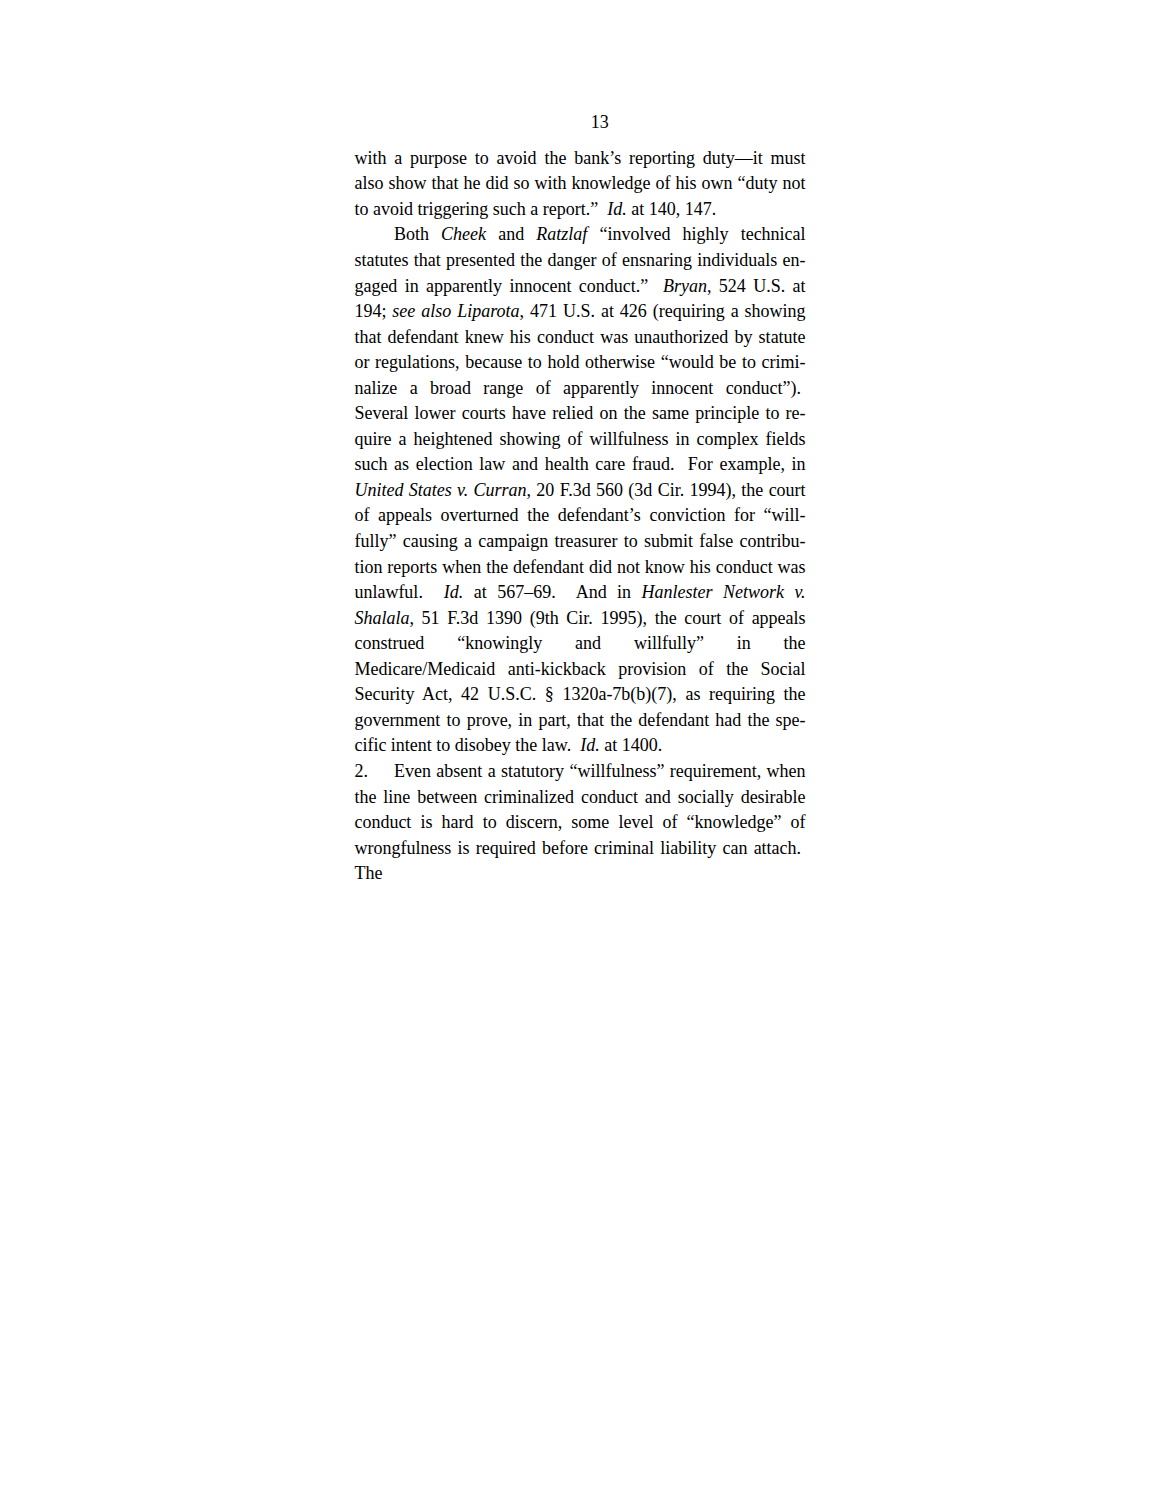13
with a purpose to avoid the bank’s reporting duty—it must also show that he did so with knowledge of his own “duty not to avoid triggering such a report.” Id. at 140, 147.
Both Cheek and Ratzlaf “involved highly technical statutes that presented the danger of ensnaring individuals engaged in apparently innocent conduct.” Bryan, 524 U.S. at 194; see also Liparota, 471 U.S. at 426 (requiring a showing that defendant knew his conduct was unauthorized by statute or regulations, because to hold otherwise “would be to criminalize a broad range of apparently innocent conduct”). Several lower courts have relied on the same principle to require a heightened showing of willfulness in complex fields such as election law and health care fraud. For example, in United States v. Curran, 20 F.3d 560 (3d Cir. 1994), the court of appeals overturned the defendant’s conviction for “willfully” causing a campaign treasurer to submit false contribution reports when the defendant did not know his conduct was unlawful. Id. at 567–69. And in Hanlester Network v. Shalala, 51 F.3d 1390 (9th Cir. 1995), the court of appeals construed “knowingly and willfully” in the Medicare/Medicaid anti-kickback provision of the Social Security Act, 42 U.S.C. § 1320a-7b(b)(7), as requiring the government to prove, in part, that the defendant had the specific intent to disobey the law. Id. at 1400.
2. Even absent a statutory “willfulness” requirement, when the line between criminalized conduct and socially desirable conduct is hard to discern, some level of “knowledge” of wrongfulness is required before criminal liability can attach. The